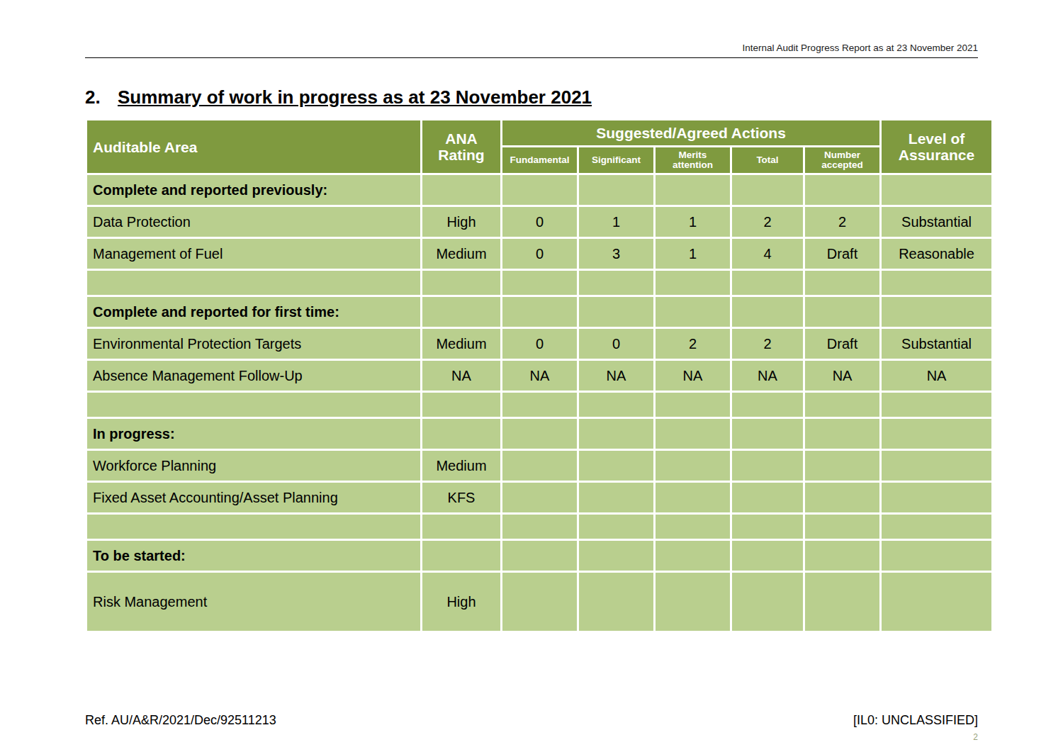Internal Audit Progress Report as at 23 November 2021
2. Summary of work in progress as at 23 November 2021
| Auditable Area | ANA Rating | Suggested/Agreed Actions | Level of Assurance |
| --- | --- | --- | --- |
| Fundamental | Significant | Merits attention | Total | Number accepted |
| Complete and reported previously: | | | | | | | |
| Data Protection | High | 0 | 1 | 1 | 2 | 2 | Substantial |
| Management of Fuel | Medium | 0 | 3 | 1 | 4 | Draft | Reasonable |
| Complete and reported for first time: | | | | | | | |
| Environmental Protection Targets | Medium | 0 | 0 | 2 | 2 | Draft | Substantial |
| Absence Management Follow-Up | NA | NA | NA | NA | NA | NA | NA |
| In progress: | | | | | | | |
| Workforce Planning | Medium | | | | | | |
| Fixed Asset Accounting/Asset Planning | KFS | | | | | | |
| To be started: | | | | | | | |
| Risk Management | High | | | | | | |
Ref. AU/A&R/2021/Dec/92511213
[IL0: UNCLASSIFIED]
2